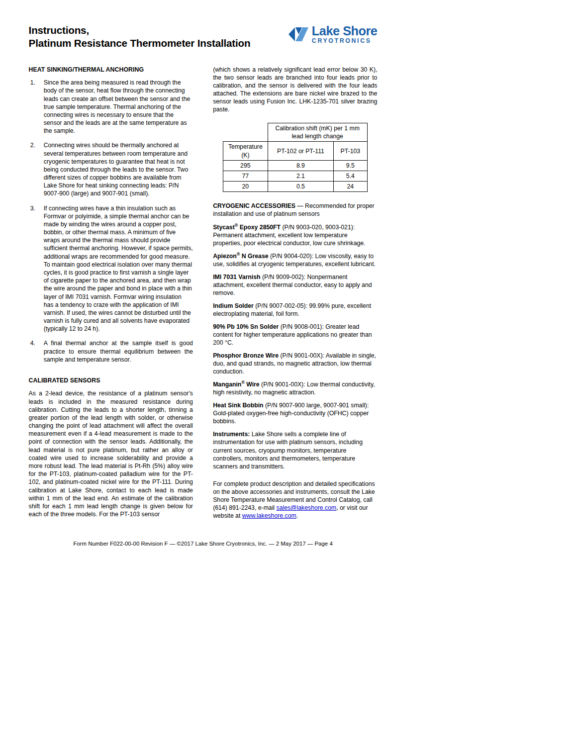Instructions,
Platinum Resistance Thermometer Installation
Lake Shore CRYOTRONICS
HEAT SINKING/THERMAL ANCHORING
Since the area being measured is read through the body of the sensor, heat flow through the connecting leads can create an offset between the sensor and the true sample temperature. Thermal anchoring of the connecting wires is necessary to ensure that the sensor and the leads are at the same temperature as the sample.
Connecting wires should be thermally anchored at several temperatures between room temperature and cryogenic temperatures to guarantee that heat is not being conducted through the leads to the sensor. Two different sizes of copper bobbins are available from Lake Shore for heat sinking connecting leads: P/N 9007-900 (large) and 9007-901 (small).
If connecting wires have a thin insulation such as Formvar or polyimide, a simple thermal anchor can be made by winding the wires around a copper post, bobbin, or other thermal mass. A minimum of five wraps around the thermal mass should provide sufficient thermal anchoring. However, if space permits, additional wraps are recommended for good measure. To maintain good electrical isolation over many thermal cycles, it is good practice to first varnish a single layer of cigarette paper to the anchored area, and then wrap the wire around the paper and bond in place with a thin layer of IMI 7031 varnish. Formvar wiring insulation has a tendency to craze with the application of IMI varnish. If used, the wires cannot be disturbed until the varnish is fully cured and all solvents have evaporated (typically 12 to 24 h).
A final thermal anchor at the sample itself is good practice to ensure thermal equilibrium between the sample and temperature sensor.
CALIBRATED SENSORS
As a 2-lead device, the resistance of a platinum sensor's leads is included in the measured resistance during calibration. Cutting the leads to a shorter length, tinning a greater portion of the lead length with solder, or otherwise changing the point of lead attachment will affect the overall measurement even if a 4-lead measurement is made to the point of connection with the sensor leads. Additionally, the lead material is not pure platinum, but rather an alloy or coated wire used to increase solderability and provide a more robust lead. The lead material is Pt-Rh (5%) alloy wire for the PT-103, platinum-coated palladium wire for the PT-102, and platinum-coated nickel wire for the PT-111. During calibration at Lake Shore, contact to each lead is made within 1 mm of the lead end. An estimate of the calibration shift for each 1 mm lead length change is given below for each of the three models. For the PT-103 sensor
(which shows a relatively significant lead error below 30 K), the two sensor leads are branched into four leads prior to calibration, and the sensor is delivered with the four leads attached. The extensions are bare nickel wire brazed to the sensor leads using Fusion Inc. LHK-1235-701 silver brazing paste.
| | Calibration shift (mK) per 1 mm lead length change |
| --- | --- |
| Temperature (K) | PT-102 or PT-111 | PT-103 |
| 295 | 8.9 | 9.5 |
| 77 | 2.1 | 5.4 |
| 20 | 0.5 | 24 |
CRYOGENIC ACCESSORIES — Recommended for proper installation and use of platinum sensors
Stycast® Epoxy 2850FT (P/N 9003-020, 9003-021): Permanent attachment, excellent low temperature properties, poor electrical conductor, low cure shrinkage.
Apiezon® N Grease (P/N 9004-020): Low viscosity, easy to use, solidifies at cryogenic temperatures, excellent lubricant.
IMI 7031 Varnish (P/N 9009-002): Nonpermanent attachment, excellent thermal conductor, easy to apply and remove.
Indium Solder (P/N 9007-002-05): 99.99% pure, excellent electroplating material, foil form.
90% Pb 10% Sn Solder (P/N 9008-001): Greater lead content for higher temperature applications no greater than 200 °C.
Phosphor Bronze Wire (P/N 9001-00X): Available in single, duo, and quad strands, no magnetic attraction, low thermal conduction.
Manganin® Wire (P/N 9001-00X): Low thermal conductivity, high resistivity, no magnetic attraction.
Heat Sink Bobbin (P/N 9007-900 large, 9007-901 small): Gold-plated oxygen-free high-conductivity (OFHC) copper bobbins.
Instruments: Lake Shore sells a complete line of instrumentation for use with platinum sensors, including current sources, cryopump monitors, temperature controllers, monitors and thermometers, temperature scanners and transmitters.
For complete product description and detailed specifications on the above accessories and instruments, consult the Lake Shore Temperature Measurement and Control Catalog, call (614) 891-2243, e-mail sales@lakeshore.com, or visit our website at www.lakeshore.com.
Form Number F022-00-00 Revision F — ©2017 Lake Shore Cryotronics, Inc. — 2 May 2017 — Page 4